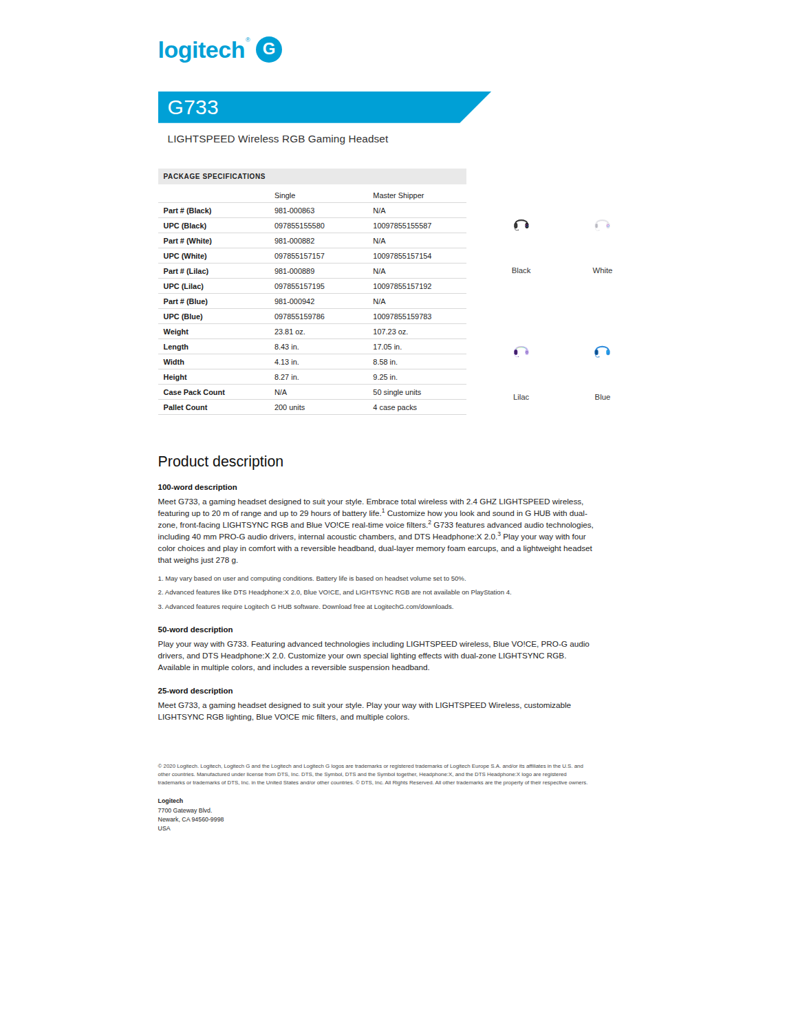logitech® G
G733
LIGHTSPEED Wireless RGB Gaming Headset
PACKAGE SPECIFICATIONS
| | Single | Master Shipper |
| --- | --- | --- |
| Part # (Black) | 981-000863 | N/A |
| UPC (Black) | 097855155580 | 10097855155587 |
| Part # (White) | 981-000882 | N/A |
| UPC (White) | 097855157157 | 10097855157154 |
| Part # (Lilac) | 981-000889 | N/A |
| UPC (Lilac) | 097855157195 | 10097855157192 |
| Part # (Blue) | 981-000942 | N/A |
| UPC (Blue) | 097855159786 | 10097855159783 |
| Weight | 23.81 oz. | 107.23 oz. |
| Length | 8.43 in. | 17.05 in. |
| Width | 4.13 in. | 8.58 in. |
| Height | 8.27 in. | 9.25 in. |
| Case Pack Count | N/A | 50 single units |
| Pallet Count | 200 units | 4 case packs |
Black
White
Lilac
Blue
Product description
100-word description
Meet G733, a gaming headset designed to suit your style. Embrace total wireless with 2.4 GHZ LIGHTSPEED wireless, featuring up to 20 m of range and up to 29 hours of battery life.1 Customize how you look and sound in G HUB with dual-zone, front-facing LIGHTSYNC RGB and Blue VO!CE real-time voice filters.2 G733 features advanced audio technologies, including 40 mm PRO-G audio drivers, internal acoustic chambers, and DTS Headphone:X 2.0.3 Play your way with four color choices and play in comfort with a reversible headband, dual-layer memory foam earcups, and a lightweight headset that weighs just 278 g.
1. May vary based on user and computing conditions. Battery life is based on headset volume set to 50%.
2. Advanced features like DTS Headphone:X 2.0, Blue VO!CE, and LIGHTSYNC RGB are not available on PlayStation 4.
3. Advanced features require Logitech G HUB software. Download free at LogitechG.com/downloads.
50-word description
Play your way with G733. Featuring advanced technologies including LIGHTSPEED wireless, Blue VO!CE, PRO-G audio drivers, and DTS Headphone:X 2.0. Customize your own special lighting effects with dual-zone LIGHTSYNC RGB. Available in multiple colors, and includes a reversible suspension headband.
25-word description
Meet G733, a gaming headset designed to suit your style. Play your way with LIGHTSPEED Wireless, customizable LIGHTSYNC RGB lighting, Blue VO!CE mic filters, and multiple colors.
© 2020 Logitech. Logitech, Logitech G and the Logitech and Logitech G logos are trademarks or registered trademarks of Logitech Europe S.A. and/or its affiliates in the U.S. and other countries. Manufactured under license from DTS, Inc. DTS, the Symbol, DTS and the Symbol together, Headphone:X, and the DTS Headphone:X logo are registered trademarks or trademarks of DTS, Inc. in the United States and/or other countries. © DTS, Inc. All Rights Reserved. All other trademarks are the property of their respective owners.
Logitech
7700 Gateway Blvd.
Newark, CA 94560-9998
USA